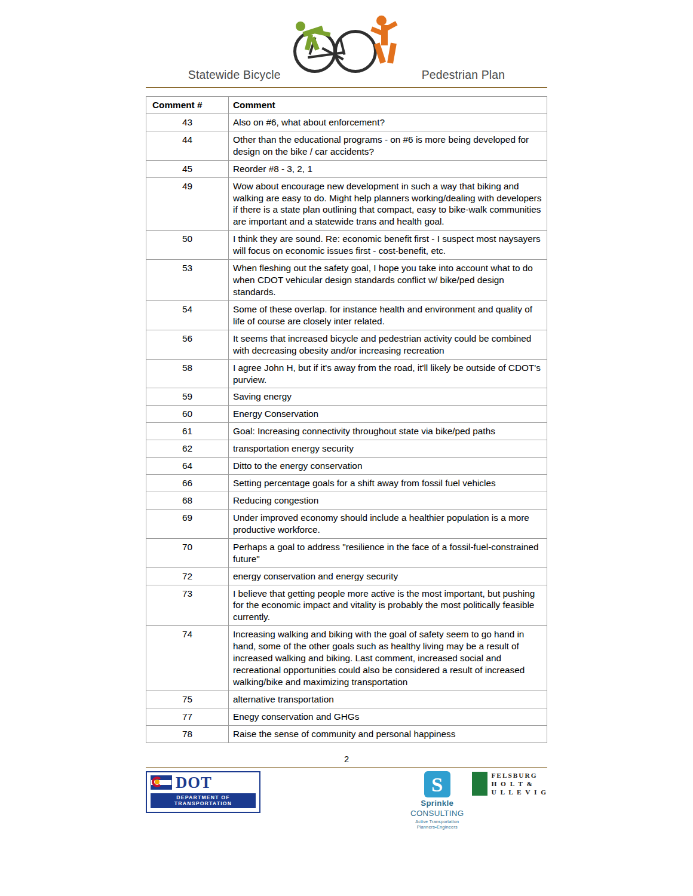Statewide Bicycle Pedestrian Plan
| Comment # | Comment |
| --- | --- |
| 43 | Also on #6, what about enforcement? |
| 44 | Other than the educational programs - on #6 is more being developed for design on the bike / car accidents? |
| 45 | Reorder #8 - 3, 2, 1 |
| 49 | Wow about encourage new development in such a way that biking and walking are easy to do. Might help planners working/dealing with developers if there is a state plan outlining that compact, easy to bike-walk communities are important and a statewide trans and health goal. |
| 50 | I think they are sound. Re: economic benefit first - I suspect most naysayers will focus on economic issues first - cost-benefit, etc. |
| 53 | When fleshing out the safety goal, I hope you take into account what to do when CDOT vehicular design standards conflict w/ bike/ped design standards. |
| 54 | Some of these overlap. for instance health and environment and quality of life of course are closely inter related. |
| 56 | It seems that increased bicycle and pedestrian activity could be combined with decreasing obesity and/or increasing recreation |
| 58 | I agree John H, but if it's away from the road, it'll likely be outside of CDOT's purview. |
| 59 | Saving energy |
| 60 | Energy Conservation |
| 61 | Goal: Increasing connectivity throughout state via bike/ped paths |
| 62 | transportation energy security |
| 64 | Ditto to the energy conservation |
| 66 | Setting percentage goals for a shift away from fossil fuel vehicles |
| 68 | Reducing congestion |
| 69 | Under improved economy should include a healthier population is a more productive workforce. |
| 70 | Perhaps a goal to address "resilience in the face of a fossil-fuel-constrained future" |
| 72 | energy conservation and energy security |
| 73 | I believe that getting people more active is the most important, but pushing for the economic impact and vitality is probably the most politically feasible currently. |
| 74 | Increasing walking and biking with the goal of safety seem to go hand in hand, some of the other goals such as healthy living may be a result of increased walking and biking. Last comment, increased social and recreational opportunities could also be considered a result of increased walking/bike and maximizing transportation |
| 75 | alternative transportation |
| 77 | Enegy conservation and GHGs |
| 78 | Raise the sense of community and personal happiness |
2
DOT
DEPARTMENT OF TRANSPORTATION
Sprinkle
CONSULTING
Active Transportation
Planners•Engineers
FELSBURG
H O L T &
U L L E V I G